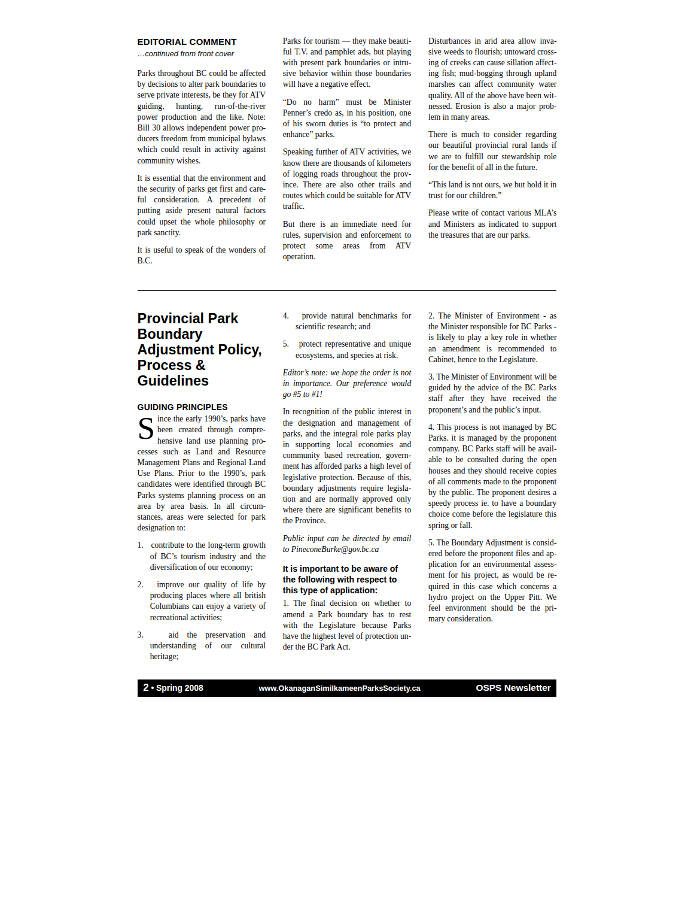Editorial Comment
…continued from front cover
Parks throughout BC could be affected by decisions to alter park boundaries to serve private interests, be they for ATV guiding, hunting, run-of-the-river power production and the like. Note: Bill 30 allows independent power producers freedom from municipal bylaws which could result in activity against community wishes.
It is essential that the environment and the security of parks get first and careful consideration. A precedent of putting aside present natural factors could upset the whole philosophy or park sanctity.
It is useful to speak of the wonders of B.C.
Parks for tourism — they make beautiful T.V. and pamphlet ads, but playing with present park boundaries or intrusive behavior within those boundaries will have a negative effect.
“Do no harm” must be Minister Penner’s credo as, in his position, one of his sworn duties is “to protect and enhance” parks.
Speaking further of ATV activities, we know there are thousands of kilometers of logging roads throughout the province. There are also other trails and routes which could be suitable for ATV traffic.
But there is an immediate need for rules, supervision and enforcement to protect some areas from ATV operation.
Disturbances in arid area allow invasive weeds to flourish; untoward crossing of creeks can cause sillation affecting fish; mud-bogging through upland marshes can affect community water quality. All of the above have been witnessed. Erosion is also a major problem in many areas.
There is much to consider regarding our beautiful provincial rural lands if we are to fulfill our stewardship role for the benefit of all in the future.
“This land is not ours, we but hold it in trust for our children.”
Please write of contact various MLA’s and Ministers as indicated to support the treasures that are our parks.
Provincial Park Boundary Adjustment Policy, Process & Guidelines
Guiding Principles
Since the early 1990’s, parks have been created through comprehensive land use planning processes such as Land and Resource Management Plans and Regional Land Use Plans. Prior to the 1990’s, park candidates were identified through BC Parks systems planning process on an area by area basis. In all circumstances, areas were selected for park designation to:
1. contribute to the long-term growth of BC’s tourism industry and the diversification of our economy;
2. improve our quality of life by producing places where all british Columbians can enjoy a variety of recreational activities;
3. aid the preservation and understanding of our cultural heritage;
4. provide natural benchmarks for scientific research; and
5. protect representative and unique ecosystems, and species at risk.
Editor’s note: we hope the order is not in importance. Our preference would go #5 to #1!
In recognition of the public interest in the designation and management of parks, and the integral role parks play in supporting local economies and community based recreation, government has afforded parks a high level of legislative protection. Because of this, boundary adjustments require legislation and are normally approved only where there are significant benefits to the Province.
Public input can be directed by email to PineconeBurke@gov.bc.ca
It is important to be aware of the following with respect to this type of application:
1. The final decision on whether to amend a Park boundary has to rest with the Legislature because Parks have the highest level of protection under the BC Park Act.
2. The Minister of Environment - as the Minister responsible for BC Parks - is likely to play a key role in whether an amendment is recommended to Cabinet, hence to the Legislature.
3. The Minister of Environment will be guided by the advice of the BC Parks staff after they have received the proponent’s and the public’s input.
4. This process is not managed by BC Parks. it is managed by the proponent company. BC Parks staff will be available to be consulted during the open houses and they should receive copies of all comments made to the proponent by the public. The proponent desires a speedy process ie. to have a boundary choice come before the legislature this spring or fall.
5. The Boundary Adjustment is considered before the proponent files and application for an environmental assessment for his project, as would be required in this case which concerns a hydro project on the Upper Pitt. We feel environment should be the primary consideration.
2 • Spring 2008
www.OkanaganSimilkameenParksSociety.ca
OSPS Newsletter